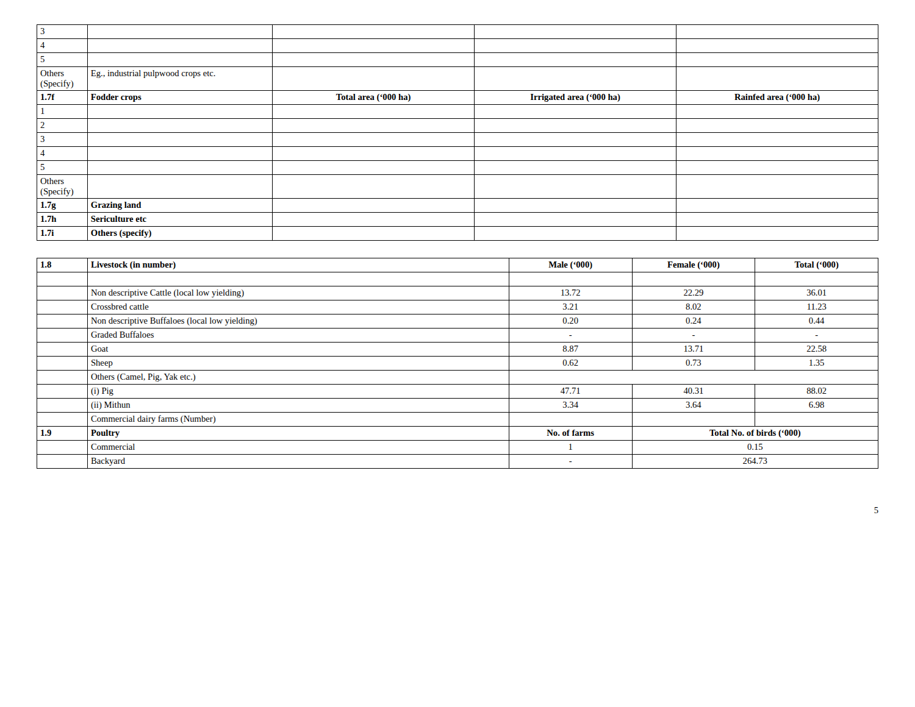| 3 | | | | |
| 4 | | | | |
| 5 | | | | |
| Others (Specify) | Eg., industrial pulpwood crops etc. | | | |
| 1.7f | Fodder crops | Total area (‘000 ha) | Irrigated area (‘000 ha) | Rainfed area (‘000 ha) |
| 1 | | | | |
| 2 | | | | |
| 3 | | | | |
| 4 | | | | |
| 5 | | | | |
| Others (Specify) | | | | |
| 1.7g | Grazing land | | | |
| 1.7h | Sericulture etc | | | |
| 1.7i | Others (specify) | | | |
| 1.8 | Livestock (in number) | Male (‘000) | Female (‘000) | Total (‘000) |
| | Non descriptive Cattle (local low yielding) | 13.72 | 22.29 | 36.01 |
| | Crossbred cattle | 3.21 | 8.02 | 11.23 |
| | Non descriptive Buffaloes (local low yielding) | 0.20 | 0.24 | 0.44 |
| | Graded Buffaloes | - | - | - |
| | Goat | 8.87 | 13.71 | 22.58 |
| | Sheep | 0.62 | 0.73 | 1.35 |
| | Others (Camel, Pig, Yak etc.) | |
| | (i) Pig | 47.71 | 40.31 | 88.02 |
| | (ii) Mithun | 3.34 | 3.64 | 6.98 |
| | Commercial dairy farms (Number) | | | |
| 1.9 | Poultry | No. of farms | Total No. of birds (‘000) |
| | Commercial | 1 | 0.15 |
| | Backyard | - | 264.73 |
5